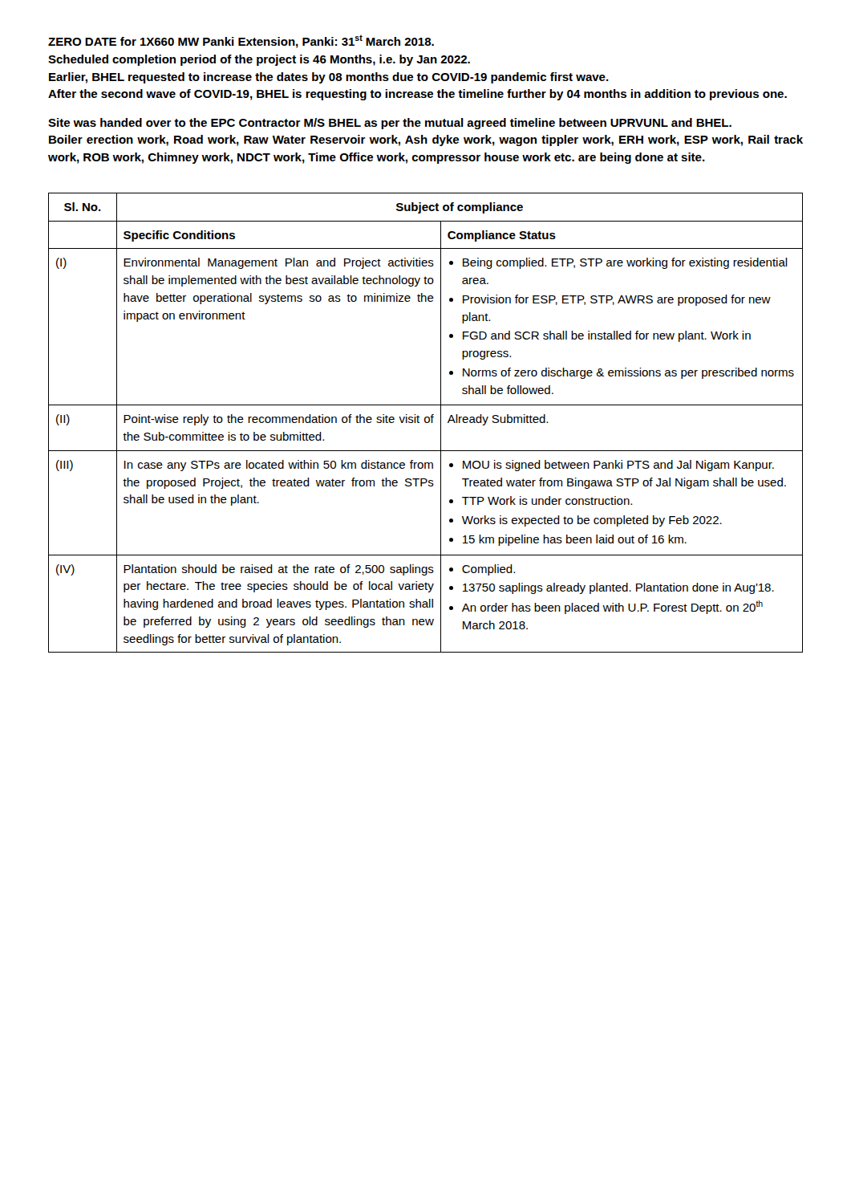ZERO DATE for 1X660 MW Panki Extension, Panki: 31st March 2018.
Scheduled completion period of the project is 46 Months, i.e. by Jan 2022.
Earlier, BHEL requested to increase the dates by 08 months due to COVID-19 pandemic first wave.
After the second wave of COVID-19, BHEL is requesting to increase the timeline further by 04 months in addition to previous one.
Site was handed over to the EPC Contractor M/S BHEL as per the mutual agreed timeline between UPRVUNL and BHEL.
Boiler erection work, Road work, Raw Water Reservoir work, Ash dyke work, wagon tippler work, ERH work, ESP work, Rail track work, ROB work, Chimney work, NDCT work, Time Office work, compressor house work etc. are being done at site.
| Sl. No. | Subject of compliance |
| --- | --- |
| | Specific Conditions | Compliance Status |
| (I) | Environmental Management Plan and Project activities shall be implemented with the best available technology to have better operational systems so as to minimize the impact on environment | Being complied. ETP, STP are working for existing residential area. Provision for ESP, ETP, STP, AWRS are proposed for new plant. FGD and SCR shall be installed for new plant. Work in progress. Norms of zero discharge & emissions as per prescribed norms shall be followed. |
| (II) | Point-wise reply to the recommendation of the site visit of the Sub-committee is to be submitted. | Already Submitted. |
| (III) | In case any STPs are located within 50 km distance from the proposed Project, the treated water from the STPs shall be used in the plant. | MOU is signed between Panki PTS and Jal Nigam Kanpur. Treated water from Bingawa STP of Jal Nigam shall be used. TTP Work is under construction. Works is expected to be completed by Feb 2022. 15 km pipeline has been laid out of 16 km. |
| (IV) | Plantation should be raised at the rate of 2,500 saplings per hectare. The tree species should be of local variety having hardened and broad leaves types. Plantation shall be preferred by using 2 years old seedlings than new seedlings for better survival of plantation. | Complied. 13750 saplings already planted. Plantation done in Aug'18. An order has been placed with U.P. Forest Deptt. on 20 th March 2018. |